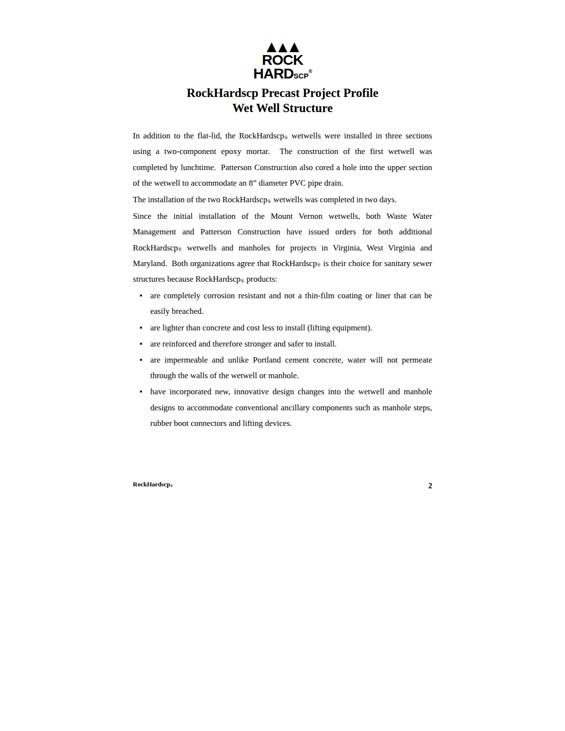▲▴▲
ROCK
HARDSCP®
RockHardscp Precast Project Profile Wet Well Structure
In addition to the flat-lid, the RockHardscp® wetwells were installed in three sections using a two-component epoxy mortar. The construction of the first wetwell was completed by lunchtime. Patterson Construction also cored a hole into the upper section of the wetwell to accommodate an 8” diameter PVC pipe drain.
The installation of the two RockHardscp® wetwells was completed in two days.
Since the initial installation of the Mount Vernon wetwells, both Waste Water Management and Patterson Construction have issued orders for both additional RockHardscp® wetwells and manholes for projects in Virginia, West Virginia and Maryland. Both organizations agree that RockHardscp® is their choice for sanitary sewer structures because RockHardscp® products:
are completely corrosion resistant and not a thin-film coating or liner that can be easily breached.
are lighter than concrete and cost less to install (lifting equipment).
are reinforced and therefore stronger and safer to install.
are impermeable and unlike Portland cement concrete, water will not permeate through the walls of the wetwell or manhole.
have incorporated new, innovative design changes into the wetwell and manhole designs to accommodate conventional ancillary components such as manhole steps, rubber boot connectors and lifting devices.
RockHardscp® 2